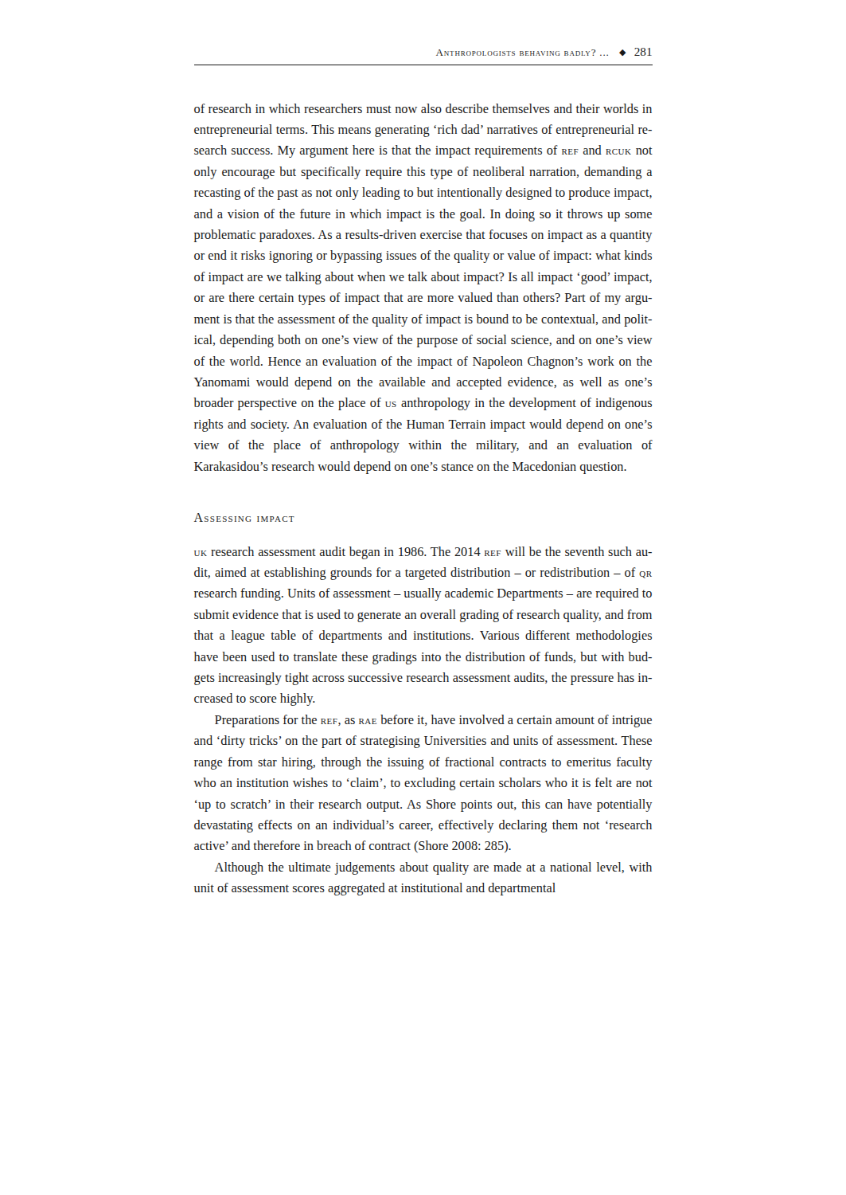Anthropologists behaving badly? ... ◆ 281
of research in which researchers must now also describe themselves and their worlds in entrepreneurial terms. This means generating ‘rich dad’ narratives of entrepreneurial research success. My argument here is that the impact requirements of ref and rcuk not only encourage but specifically require this type of neoliberal narration, demanding a recasting of the past as not only leading to but intentionally designed to produce impact, and a vision of the future in which impact is the goal. In doing so it throws up some problematic paradoxes. As a results-driven exercise that focuses on impact as a quantity or end it risks ignoring or bypassing issues of the quality or value of impact: what kinds of impact are we talking about when we talk about impact? Is all impact ‘good’ impact, or are there certain types of impact that are more valued than others? Part of my argument is that the assessment of the quality of impact is bound to be contextual, and political, depending both on one’s view of the purpose of social science, and on one’s view of the world. Hence an evaluation of the impact of Napoleon Chagnon’s work on the Yanomami would depend on the available and accepted evidence, as well as one’s broader perspective on the place of us anthropology in the development of indigenous rights and society. An evaluation of the Human Terrain impact would depend on one’s view of the place of anthropology within the military, and an evaluation of Karakasidou’s research would depend on one’s stance on the Macedonian question.
Assessing impact
uk research assessment audit began in 1986. The 2014 ref will be the seventh such audit, aimed at establishing grounds for a targeted distribution – or redistribution – of qr research funding. Units of assessment – usually academic Departments – are required to submit evidence that is used to generate an overall grading of research quality, and from that a league table of departments and institutions. Various different methodologies have been used to translate these gradings into the distribution of funds, but with budgets increasingly tight across successive research assessment audits, the pressure has increased to score highly.
Preparations for the ref, as rae before it, have involved a certain amount of intrigue and ‘dirty tricks’ on the part of strategising Universities and units of assessment. These range from star hiring, through the issuing of fractional contracts to emeritus faculty who an institution wishes to ‘claim’, to excluding certain scholars who it is felt are not ‘up to scratch’ in their research output. As Shore points out, this can have potentially devastating effects on an individual’s career, effectively declaring them not ‘research active’ and therefore in breach of contract (Shore 2008: 285).
Although the ultimate judgements about quality are made at a national level, with unit of assessment scores aggregated at institutional and departmental